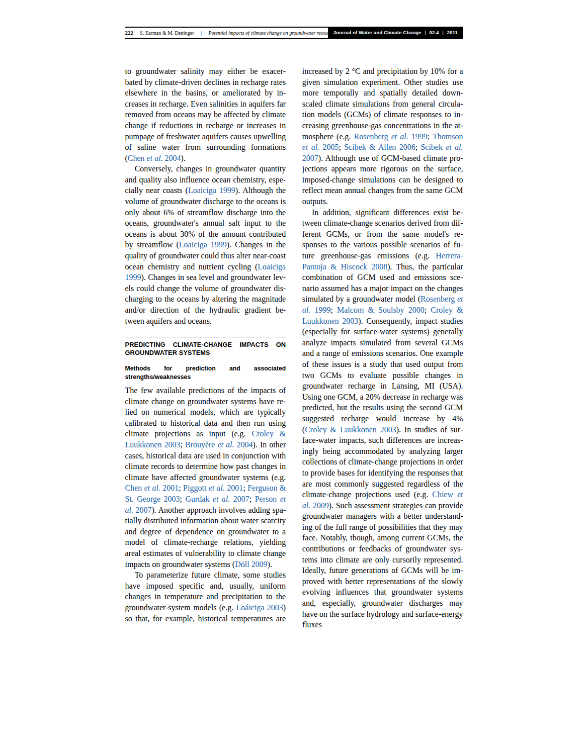222 S. Earman & M. Dettinger | Potential impacts of climate change on groundwater resources
Journal of Water and Climate Change | 02.4 | 2011
to groundwater salinity may either be exacerbated by climate-driven declines in recharge rates elsewhere in the basins, or ameliorated by increases in recharge. Even salinities in aquifers far removed from oceans may be affected by climate change if reductions in recharge or increases in pumpage of freshwater aquifers causes upwelling of saline water from surrounding formations (Chen et al. 2004).
Conversely, changes in groundwater quantity and quality also influence ocean chemistry, especially near coasts (Loaiciga 1999). Although the volume of groundwater discharge to the oceans is only about 6% of streamflow discharge into the oceans, groundwater's annual salt input to the oceans is about 30% of the amount contributed by streamflow (Loaiciga 1999). Changes in the quality of groundwater could thus alter near-coast ocean chemistry and nutrient cycling (Loaiciga 1999). Changes in sea level and groundwater levels could change the volume of groundwater discharging to the oceans by altering the magnitude and/or direction of the hydraulic gradient between aquifers and oceans.
Predicting climate-change impacts on groundwater systems
Methods for prediction and associated strengths/weaknesses
The few available predictions of the impacts of climate change on groundwater systems have relied on numerical models, which are typically calibrated to historical data and then run using climate projections as input (e.g. Croley & Luukkonen 2003; Brouyère et al. 2004). In other cases, historical data are used in conjunction with climate records to determine how past changes in climate have affected groundwater systems (e.g. Chen et al. 2001; Piggott et al. 2001; Ferguson & St. George 2003; Gurdak et al. 2007; Person et al. 2007). Another approach involves adding spatially distributed information about water scarcity and degree of dependence on groundwater to a model of climate-recharge relations, yielding areal estimates of vulnerability to climate change impacts on groundwater systems (Döll 2009).
To parameterize future climate, some studies have imposed specific and, usually, uniform changes in temperature and precipitation to the groundwater-system models (e.g. Loáiciga 2003) so that, for example, historical temperatures are increased by 2 °C and precipitation by 10% for a given simulation experiment. Other studies use more temporally and spatially detailed downscaled climate simulations from general circulation models (GCMs) of climate responses to increasing greenhouse-gas concentrations in the atmosphere (e.g. Rosenberg et al. 1999; Thomson et al. 2005; Scibek & Allen 2006; Scibek et al. 2007). Although use of GCM-based climate projections appears more rigorous on the surface, imposed-change simulations can be designed to reflect mean annual changes from the same GCM outputs.
In addition, significant differences exist between climate-change scenarios derived from different GCMs, or from the same model's responses to the various possible scenarios of future greenhouse-gas emissions (e.g. Herrera-Pantoja & Hiscock 2008). Thus, the particular combination of GCM used and emissions scenario assumed has a major impact on the changes simulated by a groundwater model (Rosenberg et al. 1999; Malcom & Soulsby 2000; Croley & Luukkonen 2003). Consequently, impact studies (especially for surface-water systems) generally analyze impacts simulated from several GCMs and a range of emissions scenarios. One example of these issues is a study that used output from two GCMs to evaluate possible changes in groundwater recharge in Lansing, MI (USA). Using one GCM, a 20% decrease in recharge was predicted, but the results using the second GCM suggested recharge would increase by 4% (Croley & Luukkonen 2003). In studies of surface-water impacts, such differences are increasingly being accommodated by analyzing larger collections of climate-change projections in order to provide bases for identifying the responses that are most commonly suggested regardless of the climate-change projections used (e.g. Chiew et al. 2009). Such assessment strategies can provide groundwater managers with a better understanding of the full range of possibilities that they may face. Notably, though, among current GCMs, the contributions or feedbacks of groundwater systems into climate are only cursorily represented. Ideally, future generations of GCMs will be improved with better representations of the slowly evolving influences that groundwater systems and, especially, groundwater discharges may have on the surface hydrology and surface-energy fluxes